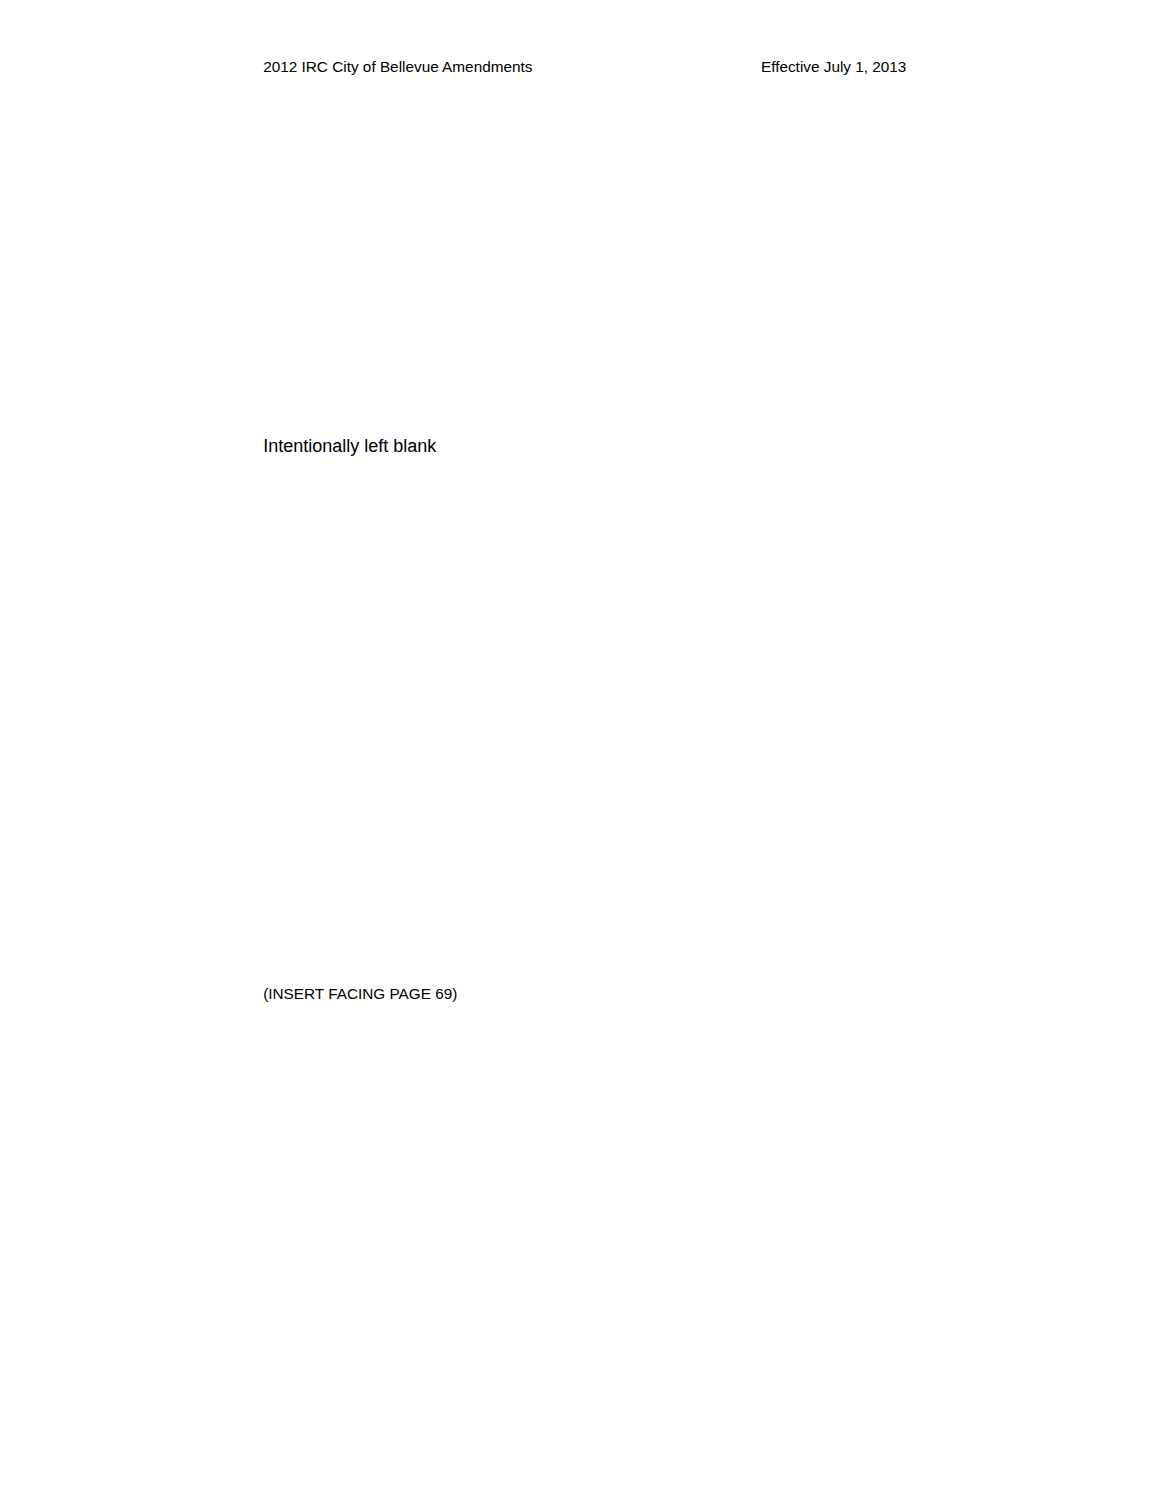2012 IRC City of Bellevue Amendments Effective July 1, 2013
Intentionally left blank
(INSERT FACING PAGE 69)